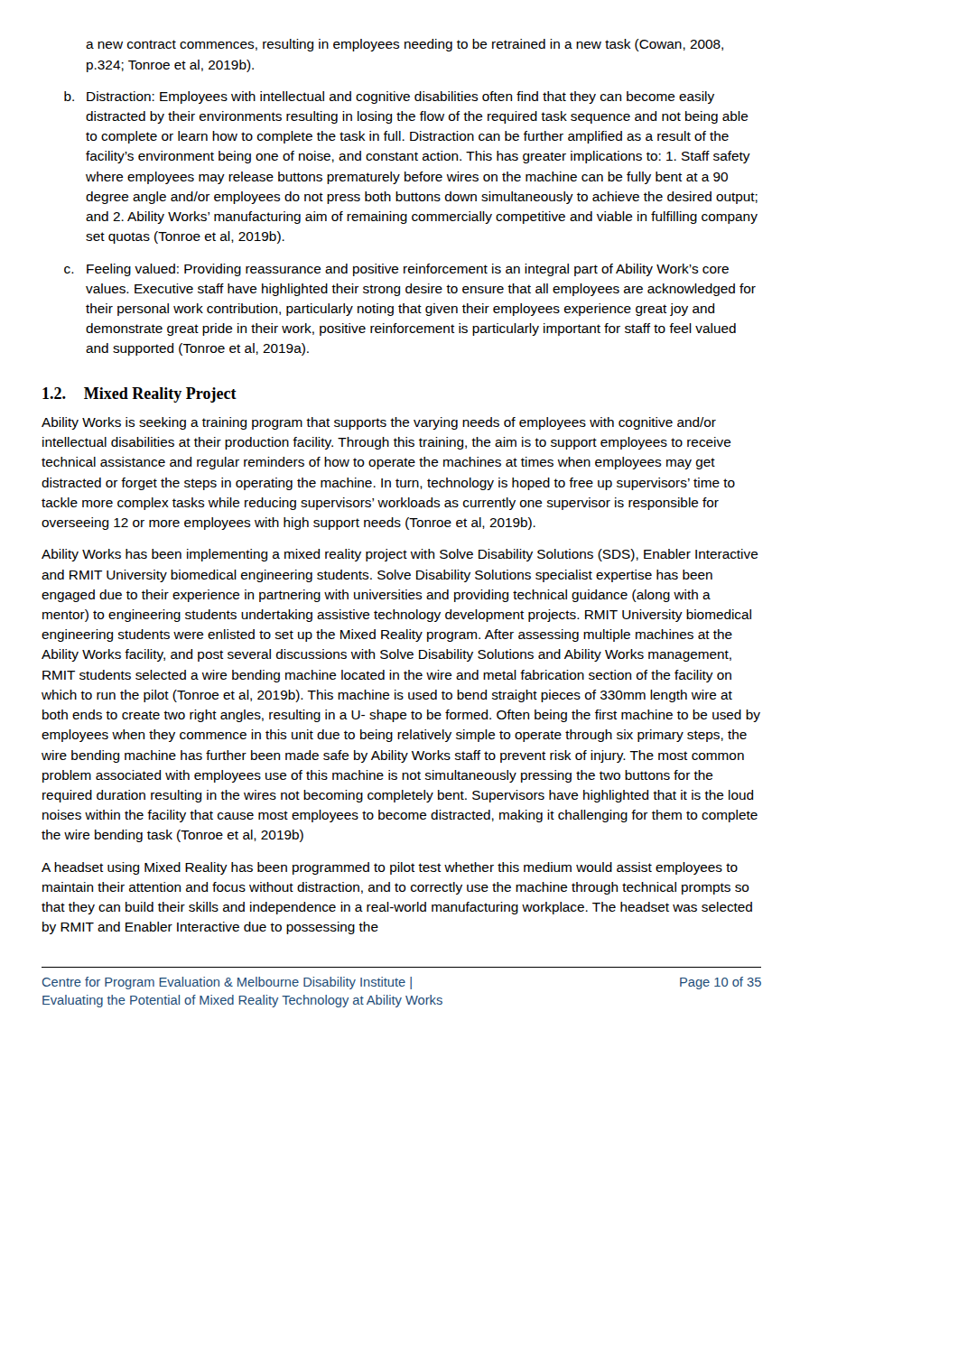a new contract commences, resulting in employees needing to be retrained in a new task (Cowan, 2008, p.324; Tonroe et al, 2019b).
b. Distraction: Employees with intellectual and cognitive disabilities often find that they can become easily distracted by their environments resulting in losing the flow of the required task sequence and not being able to complete or learn how to complete the task in full. Distraction can be further amplified as a result of the facility’s environment being one of noise, and constant action. This has greater implications to: 1. Staff safety where employees may release buttons prematurely before wires on the machine can be fully bent at a 90 degree angle and/or employees do not press both buttons down simultaneously to achieve the desired output; and 2. Ability Works’ manufacturing aim of remaining commercially competitive and viable in fulfilling company set quotas (Tonroe et al, 2019b).
c. Feeling valued: Providing reassurance and positive reinforcement is an integral part of Ability Work’s core values. Executive staff have highlighted their strong desire to ensure that all employees are acknowledged for their personal work contribution, particularly noting that given their employees experience great joy and demonstrate great pride in their work, positive reinforcement is particularly important for staff to feel valued and supported (Tonroe et al, 2019a).
1.2. Mixed Reality Project
Ability Works is seeking a training program that supports the varying needs of employees with cognitive and/or intellectual disabilities at their production facility. Through this training, the aim is to support employees to receive technical assistance and regular reminders of how to operate the machines at times when employees may get distracted or forget the steps in operating the machine. In turn, technology is hoped to free up supervisors’ time to tackle more complex tasks while reducing supervisors’ workloads as currently one supervisor is responsible for overseeing 12 or more employees with high support needs (Tonroe et al, 2019b).
Ability Works has been implementing a mixed reality project with Solve Disability Solutions (SDS), Enabler Interactive and RMIT University biomedical engineering students. Solve Disability Solutions specialist expertise has been engaged due to their experience in partnering with universities and providing technical guidance (along with a mentor) to engineering students undertaking assistive technology development projects. RMIT University biomedical engineering students were enlisted to set up the Mixed Reality program. After assessing multiple machines at the Ability Works facility, and post several discussions with Solve Disability Solutions and Ability Works management, RMIT students selected a wire bending machine located in the wire and metal fabrication section of the facility on which to run the pilot (Tonroe et al, 2019b). This machine is used to bend straight pieces of 330mm length wire at both ends to create two right angles, resulting in a U- shape to be formed. Often being the first machine to be used by employees when they commence in this unit due to being relatively simple to operate through six primary steps, the wire bending machine has further been made safe by Ability Works staff to prevent risk of injury. The most common problem associated with employees use of this machine is not simultaneously pressing the two buttons for the required duration resulting in the wires not becoming completely bent. Supervisors have highlighted that it is the loud noises within the facility that cause most employees to become distracted, making it challenging for them to complete the wire bending task (Tonroe et al, 2019b)
A headset using Mixed Reality has been programmed to pilot test whether this medium would assist employees to maintain their attention and focus without distraction, and to correctly use the machine through technical prompts so that they can build their skills and independence in a real-world manufacturing workplace. The headset was selected by RMIT and Enabler Interactive due to possessing the
Page 10 of 35 Centre for Program Evaluation & Melbourne Disability Institute | Evaluating the Potential of Mixed Reality Technology at Ability Works